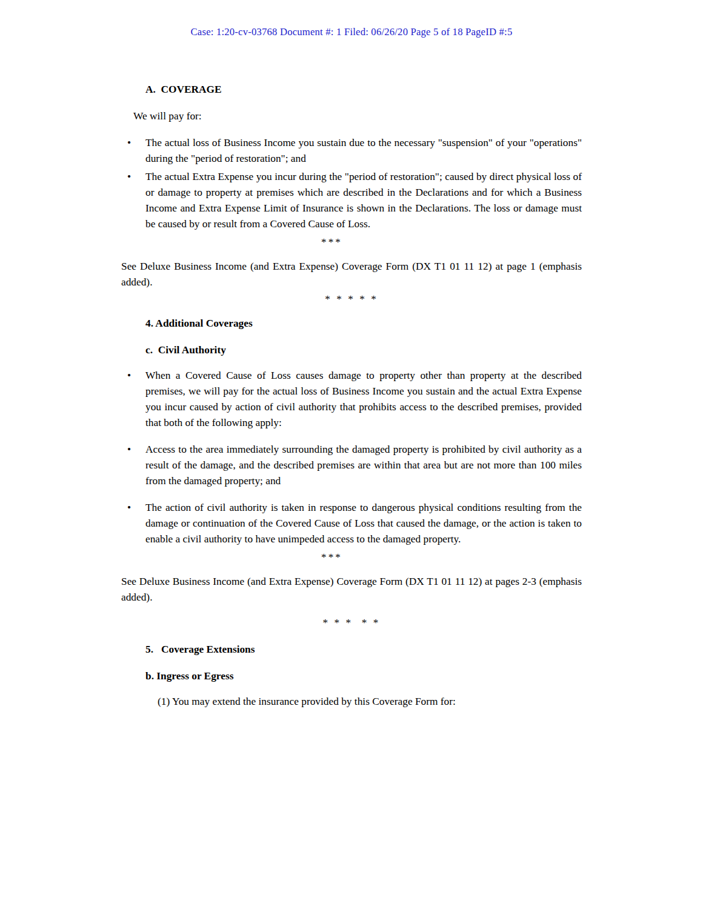Case: 1:20-cv-03768 Document #: 1 Filed: 06/26/20 Page 5 of 18 PageID #:5
A. COVERAGE
We will pay for:
The actual loss of Business Income you sustain due to the necessary "suspension" of your "operations" during the "period of restoration"; and
The actual Extra Expense you incur during the "period of restoration"; caused by direct physical loss of or damage to property at premises which are described in the Declarations and for which a Business Income and Extra Expense Limit of Insurance is shown in the Declarations. The loss or damage must be caused by or result from a Covered Cause of Loss.
***
See Deluxe Business Income (and Extra Expense) Coverage Form (DX T1 01 11 12) at page 1 (emphasis added).
* * * * *
4. Additional Coverages
c. Civil Authority
When a Covered Cause of Loss causes damage to property other than property at the described premises, we will pay for the actual loss of Business Income you sustain and the actual Extra Expense you incur caused by action of civil authority that prohibits access to the described premises, provided that both of the following apply:
Access to the area immediately surrounding the damaged property is prohibited by civil authority as a result of the damage, and the described premises are within that area but are not more than 100 miles from the damaged property; and
The action of civil authority is taken in response to dangerous physical conditions resulting from the damage or continuation of the Covered Cause of Loss that caused the damage, or the action is taken to enable a civil authority to have unimpeded access to the damaged property.
***
See Deluxe Business Income (and Extra Expense) Coverage Form (DX T1 01 11 12) at pages 2-3 (emphasis added).
* * * * *
5. Coverage Extensions
b. Ingress or Egress
(1) You may extend the insurance provided by this Coverage Form for: